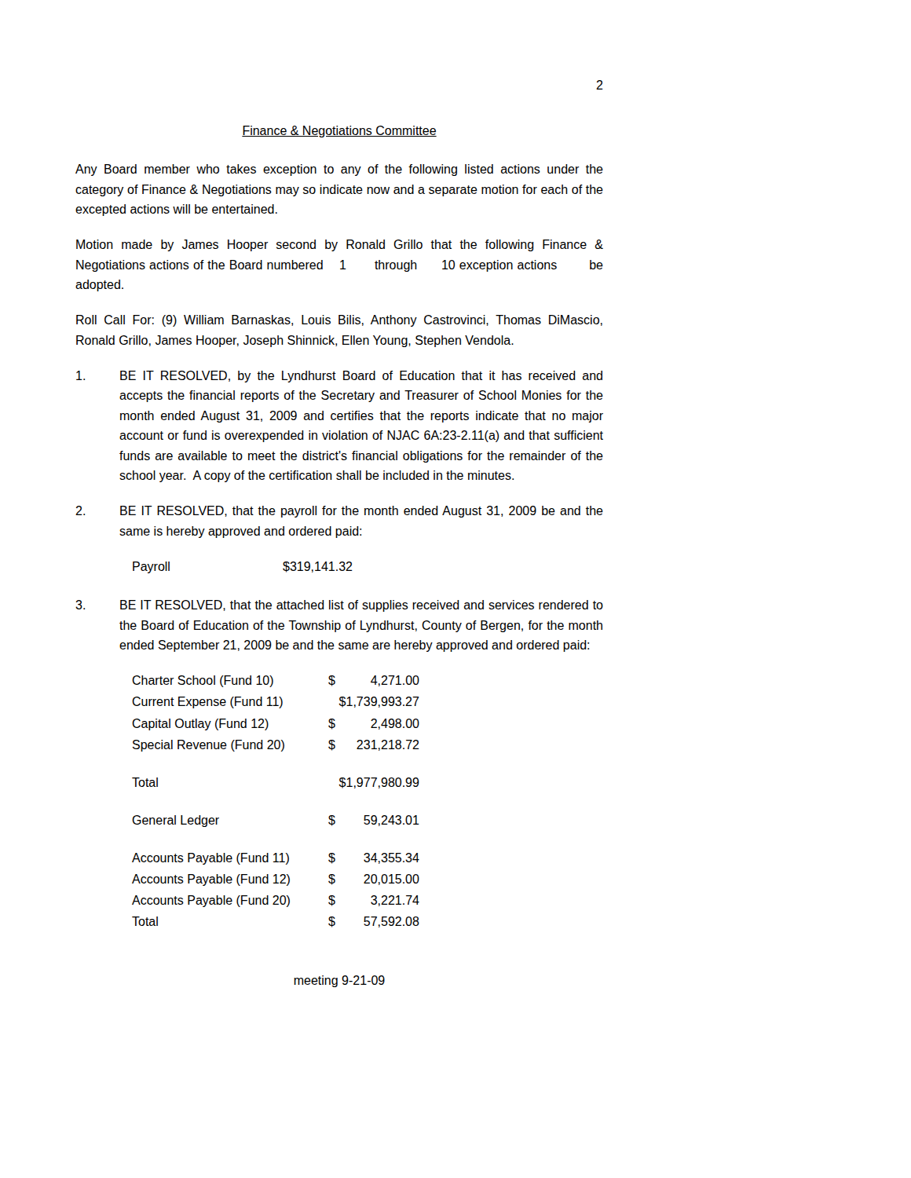2
Finance & Negotiations Committee
Any Board member who takes exception to any of the following listed actions under the category of Finance & Negotiations may so indicate now and a separate motion for each of the excepted actions will be entertained.
Motion made by James Hooper second by Ronald Grillo that the following Finance & Negotiations actions of the Board numbered 1 through 10 exception actions be adopted.
Roll Call For: (9) William Barnaskas, Louis Bilis, Anthony Castrovinci, Thomas DiMascio, Ronald Grillo, James Hooper, Joseph Shinnick, Ellen Young, Stephen Vendola.
1.
BE IT RESOLVED, by the Lyndhurst Board of Education that it has received and accepts the financial reports of the Secretary and Treasurer of School Monies for the month ended August 31, 2009 and certifies that the reports indicate that no major account or fund is overexpended in violation of NJAC 6A:23-2.11(a) and that sufficient funds are available to meet the district's financial obligations for the remainder of the school year. A copy of the certification shall be included in the minutes.
2.
BE IT RESOLVED, that the payroll for the month ended August 31, 2009 be and the same is hereby approved and ordered paid:
Payroll$319,141.32
3.
BE IT RESOLVED, that the attached list of supplies received and services rendered to the Board of Education of the Township of Lyndhurst, County of Bergen, for the month ended September 21, 2009 be and the same are hereby approved and ordered paid:
| Charter School (Fund 10) | $ | 4,271.00 |
| Current Expense (Fund 11) | | $1,739,993.27 |
| Capital Outlay (Fund 12) | $ | 2,498.00 |
| Special Revenue (Fund 20) | $ | 231,218.72 |
| Total | | $1,977,980.99 |
| General Ledger | $ | 59,243.01 |
| Accounts Payable (Fund 11) | $ | 34,355.34 |
| Accounts Payable (Fund 12) | $ | 20,015.00 |
| Accounts Payable (Fund 20) | $ | 3,221.74 |
| Total | $ | 57,592.08 |
meeting 9-21-09